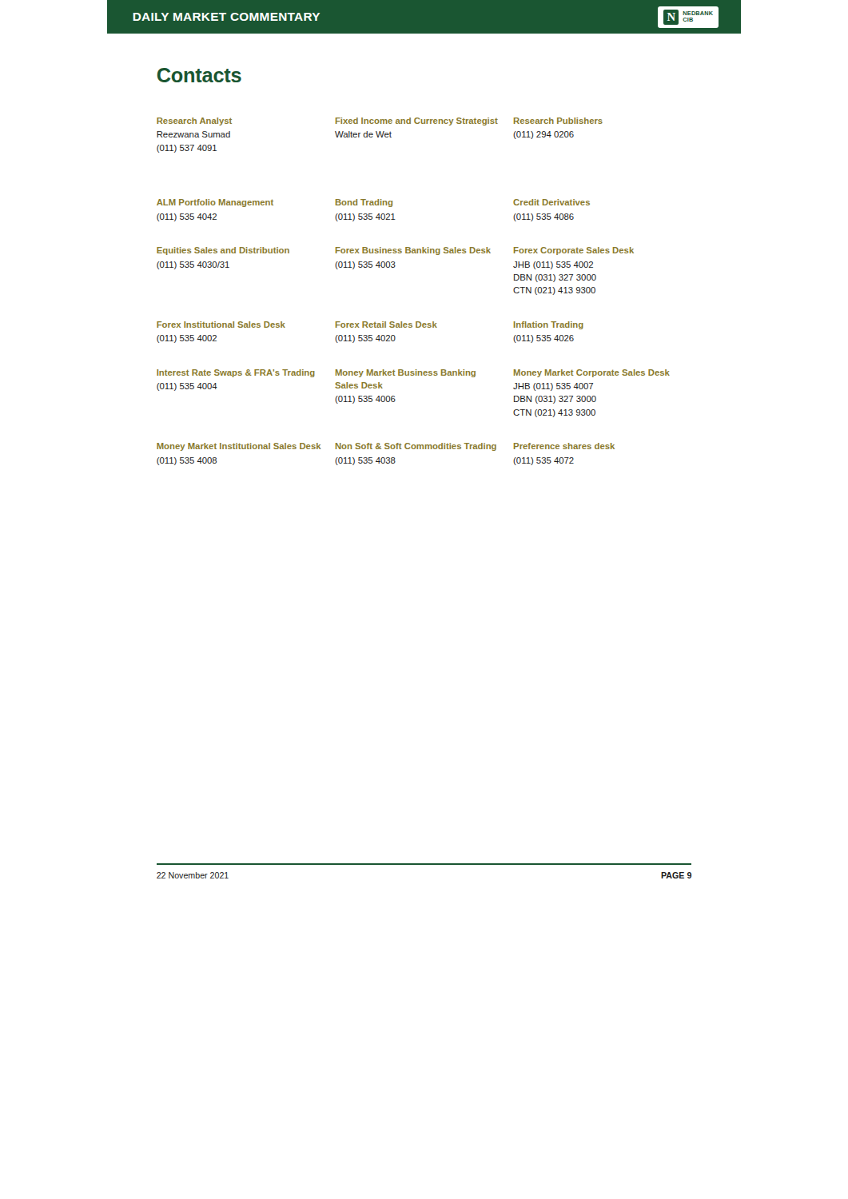DAILY MARKET COMMENTARY
N
NEDBANK
CIB
Contacts
| Research Analyst Reezwana Sumad (011) 537 4091 | Fixed Income and Currency Strategist Walter de Wet | Research Publishers (011) 294 0206 |
| ALM Portfolio Management (011) 535 4042 | Bond Trading (011) 535 4021 | Credit Derivatives (011) 535 4086 |
| Equities Sales and Distribution (011) 535 4030/31 | Forex Business Banking Sales Desk (011) 535 4003 | Forex Corporate Sales Desk JHB (011) 535 4002 DBN (031) 327 3000 CTN (021) 413 9300 |
| Forex Institutional Sales Desk (011) 535 4002 | Forex Retail Sales Desk (011) 535 4020 | Inflation Trading (011) 535 4026 |
| Interest Rate Swaps & FRA's Trading (011) 535 4004 | Money Market Business Banking Sales Desk (011) 535 4006 | Money Market Corporate Sales Desk JHB (011) 535 4007 DBN (031) 327 3000 CTN (021) 413 9300 |
| Money Market Institutional Sales Desk (011) 535 4008 | Non Soft & Soft Commodities Trading (011) 535 4038 | Preference shares desk (011) 535 4072 |
22 November 2021
PAGE 9